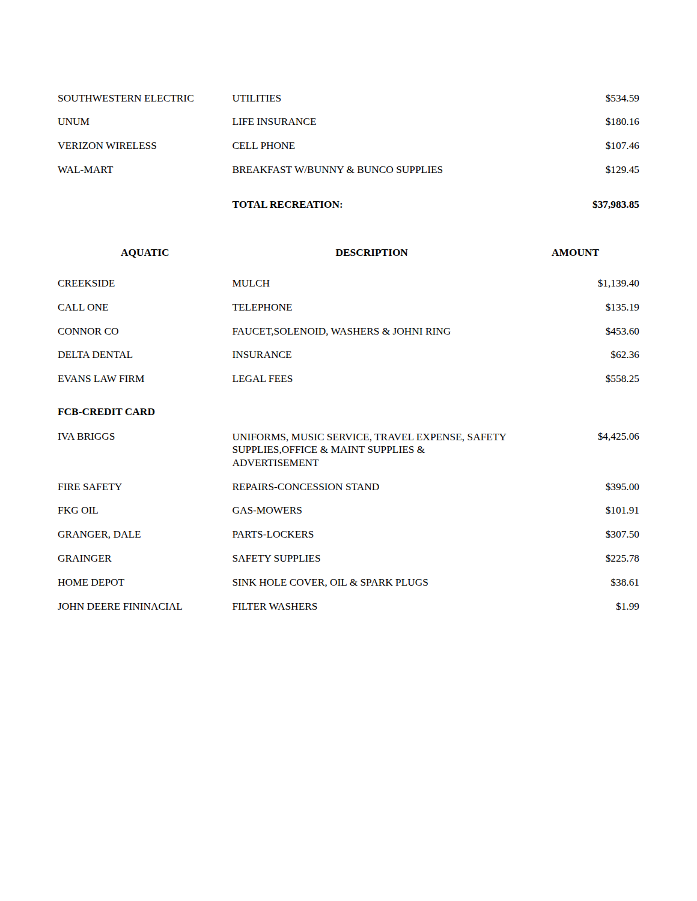| SOUTHWESTERN ELECTRIC | UTILITIES | $534.59 |
| UNUM | LIFE INSURANCE | $180.16 |
| VERIZON WIRELESS | CELL PHONE | $107.46 |
| WAL-MART | BREAKFAST W/BUNNY & BUNCO SUPPLIES | $129.45 |
| | TOTAL RECREATION: | $37,983.85 |
| AQUATIC | DESCRIPTION | AMOUNT |
| CREEKSIDE | MULCH | $1,139.40 |
| CALL ONE | TELEPHONE | $135.19 |
| CONNOR CO | FAUCET,SOLENOID, WASHERS & JOHNI RING | $453.60 |
| DELTA DENTAL | INSURANCE | $62.36 |
| EVANS LAW FIRM | LEGAL FEES | $558.25 |
| FCB-CREDIT CARD | | |
| IVA BRIGGS | UNIFORMS, MUSIC SERVICE, TRAVEL EXPENSE, SAFETY SUPPLIES,OFFICE & MAINT SUPPLIES & ADVERTISEMENT | $4,425.06 |
| FIRE SAFETY | REPAIRS-CONCESSION STAND | $395.00 |
| FKG OIL | GAS-MOWERS | $101.91 |
| GRANGER, DALE | PARTS-LOCKERS | $307.50 |
| GRAINGER | SAFETY SUPPLIES | $225.78 |
| HOME DEPOT | SINK HOLE COVER, OIL & SPARK PLUGS | $38.61 |
| JOHN DEERE FININACIAL | FILTER WASHERS | $1.99 |